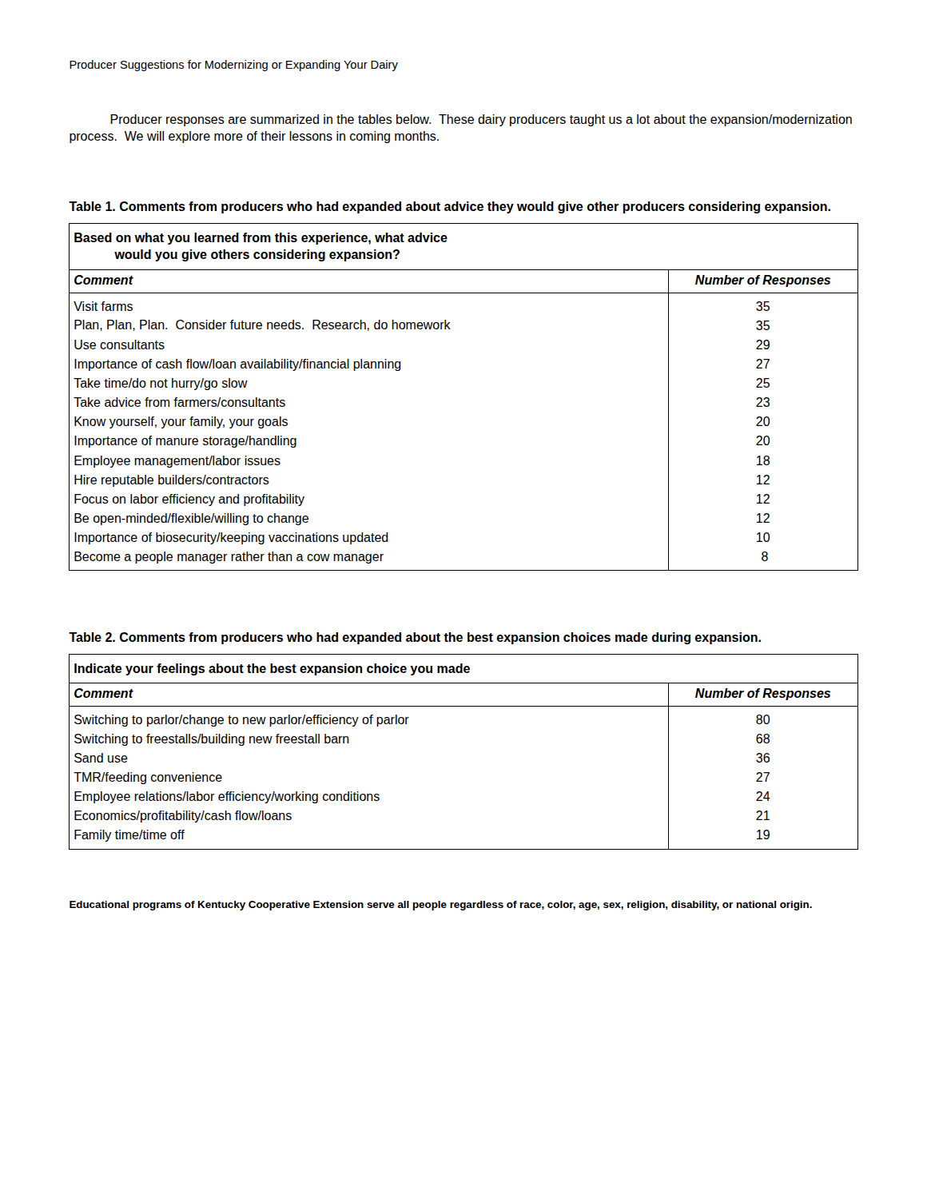Producer Suggestions for Modernizing or Expanding Your Dairy
Producer responses are summarized in the tables below. These dairy producers taught us a lot about the expansion/modernization process. We will explore more of their lessons in coming months.
Table 1. Comments from producers who had expanded about advice they would give other producers considering expansion.
| Based on what you learned from this experience, what advice would you give others considering expansion? |
| Comment | Number of Responses |
| Visit farms | 35 |
| Plan, Plan, Plan. Consider future needs. Research, do homework | 35 |
| Use consultants | 29 |
| Importance of cash flow/loan availability/financial planning | 27 |
| Take time/do not hurry/go slow | 25 |
| Take advice from farmers/consultants | 23 |
| Know yourself, your family, your goals | 20 |
| Importance of manure storage/handling | 20 |
| Employee management/labor issues | 18 |
| Hire reputable builders/contractors | 12 |
| Focus on labor efficiency and profitability | 12 |
| Be open-minded/flexible/willing to change | 12 |
| Importance of biosecurity/keeping vaccinations updated | 10 |
| Become a people manager rather than a cow manager | 8 |
Table 2. Comments from producers who had expanded about the best expansion choices made during expansion.
| Indicate your feelings about the best expansion choice you made |
| Comment | Number of Responses |
| Switching to parlor/change to new parlor/efficiency of parlor | 80 |
| Switching to freestalls/building new freestall barn | 68 |
| Sand use | 36 |
| TMR/feeding convenience | 27 |
| Employee relations/labor efficiency/working conditions | 24 |
| Economics/profitability/cash flow/loans | 21 |
| Family time/time off | 19 |
Educational programs of Kentucky Cooperative Extension serve all people regardless of race, color, age, sex, religion, disability, or national origin.